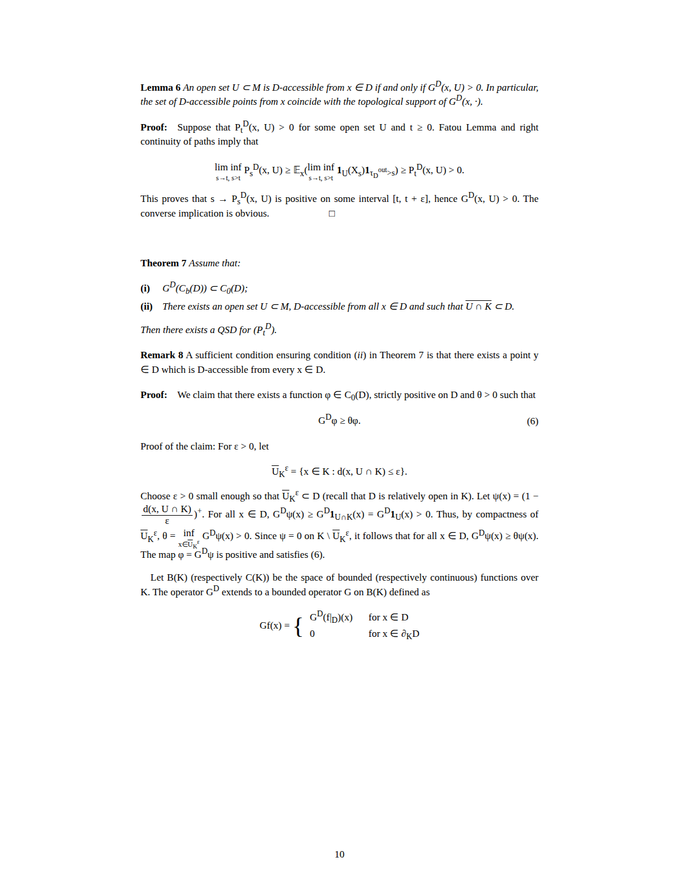Lemma 6 An open set U ⊂ M is D-accessible from x ∈ D if and only if GD(x, U) > 0. In particular, the set of D-accessible points from x coincide with the topological support of GD(x, ·).
Proof: Suppose that PtD(x, U) > 0 for some open set U and t ≥ 0. Fatou Lemma and right continuity of paths imply that
lim inf s→t, s>t PsD(x, U) ≥ 𝔼x(lim inf s→t, s>t 1U(Xs)1τDout>s) ≥ PtD(x, U) > 0.
This proves that s → PsD(x, U) is positive on some interval [t, t + ε], hence GD(x, U) > 0. The converse implication is obvious.      □
Theorem 7 Assume that:
(i) GD(Cb(D)) ⊂ C0(D);
(ii) There exists an open set U ⊂ M, D-accessible from all x ∈ D and such that U ∩ K ⊂ D.
Then there exists a QSD for (PtD).
Remark 8 A sufficient condition ensuring condition (ii) in Theorem 7 is that there exists a point y ∈ D which is D-accessible from every x ∈ D.
Proof: We claim that there exists a function φ ∈ C0(D), strictly positive on D and θ > 0 such that
GDφ ≥ θφ. (6)
Proof of the claim: For ε > 0, let
UKε = {x ∈ K : d(x, U ∩ K) ≤ ε}.
Choose ε > 0 small enough so that UKε ⊂ D (recall that D is relatively open in K). Let ψ(x) = (1 − d(x, U ∩ K) ε)+. For all x ∈ D, GDψ(x) ≥ GD1U∩K(x) = GD1U(x) > 0. Thus, by compactness of UKε, θ = inf x∈UKε GDψ(x) > 0. Since ψ = 0 on K \ UKε, it follows that for all x ∈ D, GDψ(x) ≥ θψ(x). The map φ = GDψ is positive and satisfies (6).
 Let B(K) (respectively C(K)) be the space of bounded (respectively continuous) functions over K. The operator GD extends to a bounded operator G on B(K) defined as
Gf(x) = { GD(f|D)(x) for x ∈ D 0 for x ∈ ∂KD
10